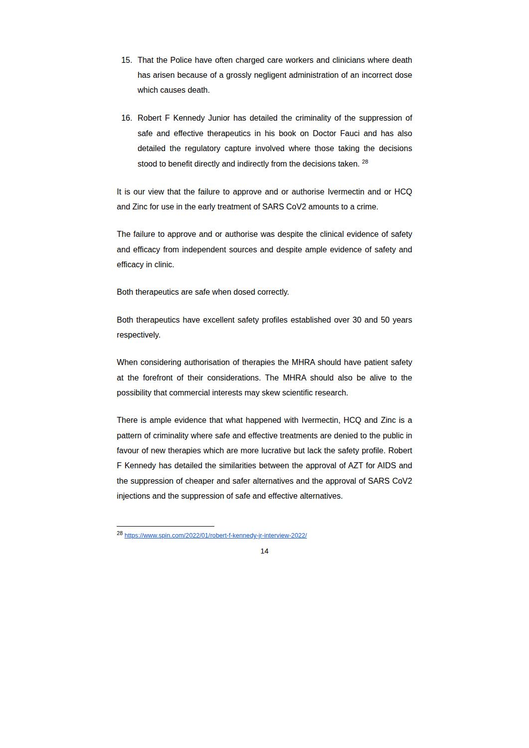15. That the Police have often charged care workers and clinicians where death has arisen because of a grossly negligent administration of an incorrect dose which causes death.
16. Robert F Kennedy Junior has detailed the criminality of the suppression of safe and effective therapeutics in his book on Doctor Fauci and has also detailed the regulatory capture involved where those taking the decisions stood to benefit directly and indirectly from the decisions taken. 28
It is our view that the failure to approve and or authorise Ivermectin and or HCQ and Zinc for use in the early treatment of SARS CoV2 amounts to a crime.
The failure to approve and or authorise was despite the clinical evidence of safety and efficacy from independent sources and despite ample evidence of safety and efficacy in clinic.
Both therapeutics are safe when dosed correctly.
Both therapeutics have excellent safety profiles established over 30 and 50 years respectively.
When considering authorisation of therapies the MHRA should have patient safety at the forefront of their considerations. The MHRA should also be alive to the possibility that commercial interests may skew scientific research.
There is ample evidence that what happened with Ivermectin, HCQ and Zinc is a pattern of criminality where safe and effective treatments are denied to the public in favour of new therapies which are more lucrative but lack the safety profile. Robert F Kennedy has detailed the similarities between the approval of AZT for AIDS and the suppression of cheaper and safer alternatives and the approval of SARS CoV2 injections and the suppression of safe and effective alternatives.
28 https://www.spin.com/2022/01/robert-f-kennedy-jr-interview-2022/
14